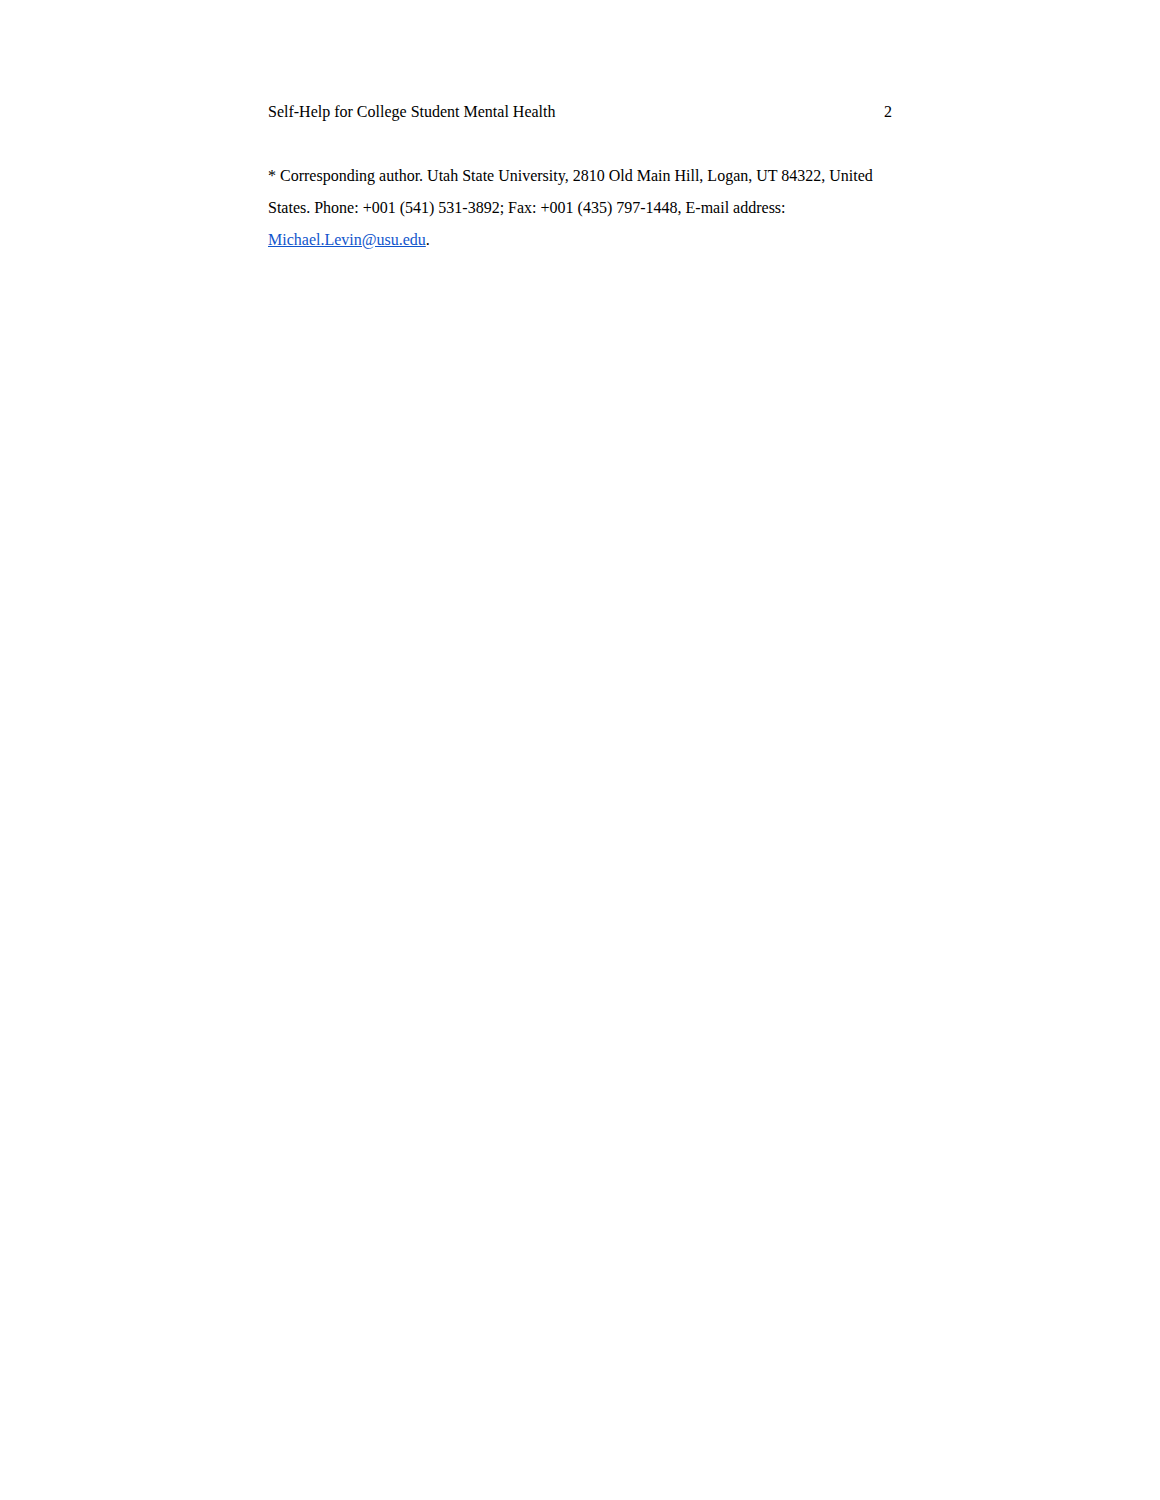Self-Help for College Student Mental Health 2
* Corresponding author. Utah State University, 2810 Old Main Hill, Logan, UT 84322, United States. Phone: +001 (541) 531-3892; Fax: +001 (435) 797-1448, E-mail address: Michael.Levin@usu.edu.